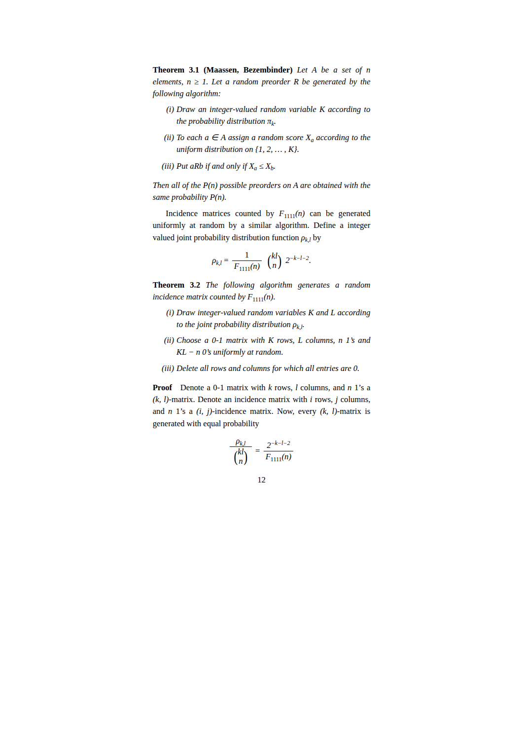Theorem 3.1 (Maassen, Bezembinder) Let A be a set of n elements, n ≥ 1. Let a random preorder R be generated by the following algorithm:
(i) Draw an integer-valued random variable K according to the probability distribution πk.
(ii) To each a ∈ A assign a random score Xa according to the uniform distribution on {1, 2, … , K}.
(iii) Put aRb if and only if Xa ≤ Xb.
Then all of the P(n) possible preorders on A are obtained with the same probability P(n).
Incidence matrices counted by F1111(n) can be generated uniformly at random by a similar algorithm. Define a integer valued joint probability distribution function ρk,l by
ρk,l = 1 F1111(n) (kl n) 2−k−l−2.
Theorem 3.2 The following algorithm generates a random incidence matrix counted by F1111(n).
(i) Draw integer-valued random variables K and L according to the joint probability distribution ρk,l.
(ii) Choose a 0-1 matrix with K rows, L columns, n 1’s and KL − n 0’s uniformly at random.
(iii) Delete all rows and columns for which all entries are 0.
Proof Denote a 0-1 matrix with k rows, l columns, and n 1’s a (k, l)-matrix. Denote an incidence matrix with i rows, j columns, and n 1’s a (i, j)-incidence matrix. Now, every (k, l)-matrix is generated with equal probability
ρk,l (kl n) = 2−k−l−2 F1111(n)
12